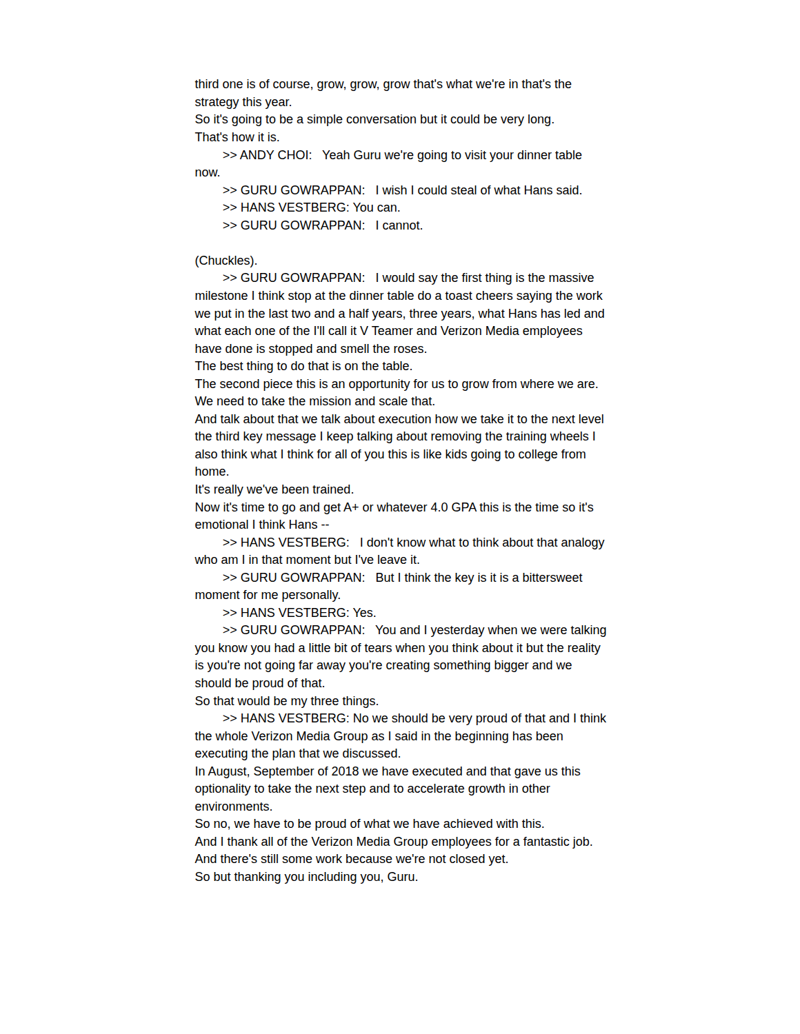third one is of course, grow, grow, grow that's what we're in that's the strategy this year.
So it's going to be a simple conversation but it could be very long.
That's how it is.
>> ANDY CHOI: Yeah Guru we're going to visit your dinner table now.
>> GURU GOWRAPPAN: I wish I could steal of what Hans said.
>> HANS VESTBERG: You can.
>> GURU GOWRAPPAN: I cannot.
(Chuckles).
>> GURU GOWRAPPAN: I would say the first thing is the massive milestone I think stop at the dinner table do a toast cheers saying the work we put in the last two and a half years, three years, what Hans has led and what each one of the I'll call it V Teamer and Verizon Media employees have done is stopped and smell the roses.
The best thing to do that is on the table.
The second piece this is an opportunity for us to grow from where we are.
We need to take the mission and scale that.
And talk about that we talk about execution how we take it to the next level the third key message I keep talking about removing the training wheels I also think what I think for all of you this is like kids going to college from home.
It's really we've been trained.
Now it's time to go and get A+ or whatever 4.0 GPA this is the time so it's emotional I think Hans --
>> HANS VESTBERG: I don't know what to think about that analogy who am I in that moment but I've leave it.
>> GURU GOWRAPPAN: But I think the key is it is a bittersweet moment for me personally.
>> HANS VESTBERG: Yes.
>> GURU GOWRAPPAN: You and I yesterday when we were talking you know you had a little bit of tears when you think about it but the reality is you're not going far away you're creating something bigger and we should be proud of that.
So that would be my three things.
>> HANS VESTBERG: No we should be very proud of that and I think the whole Verizon Media Group as I said in the beginning has been executing the plan that we discussed.
In August, September of 2018 we have executed and that gave us this optionality to take the next step and to accelerate growth in other environments.
So no, we have to be proud of what we have achieved with this.
And I thank all of the Verizon Media Group employees for a fantastic job.
And there's still some work because we're not closed yet.
So but thanking you including you, Guru.